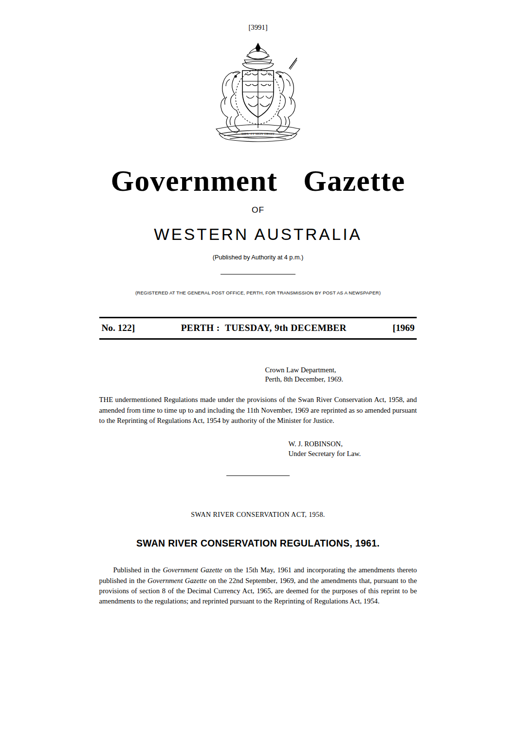[3991]
DIEU ET MON DROIT
Government Gazette
OF
WESTERN AUSTRALIA
(Published by Authority at 4 p.m.)
(REGISTERED AT THE GENERAL POST OFFICE, PERTH, FOR TRANSMISSION BY POST AS A NEWSPAPER)
No. 122] PERTH : TUESDAY, 9th DECEMBER [1969
Crown Law Department,
Perth, 8th December, 1969.
THE undermentioned Regulations made under the provisions of the Swan River Conservation Act, 1958, and amended from time to time up to and including the 11th November, 1969 are reprinted as so amended pursuant to the Reprinting of Regulations Act, 1954 by authority of the Minister for Justice.
W. J. ROBINSON,
Under Secretary for Law.
SWAN RIVER CONSERVATION ACT, 1958.
SWAN RIVER CONSERVATION REGULATIONS, 1961.
Published in the Government Gazette on the 15th May, 1961 and incorporating the amendments thereto published in the Government Gazette on the 22nd September, 1969, and the amendments that, pursuant to the provisions of section 8 of the Decimal Currency Act, 1965, are deemed for the purposes of this reprint to be amendments to the regulations; and reprinted pursuant to the Reprinting of Regulations Act, 1954.